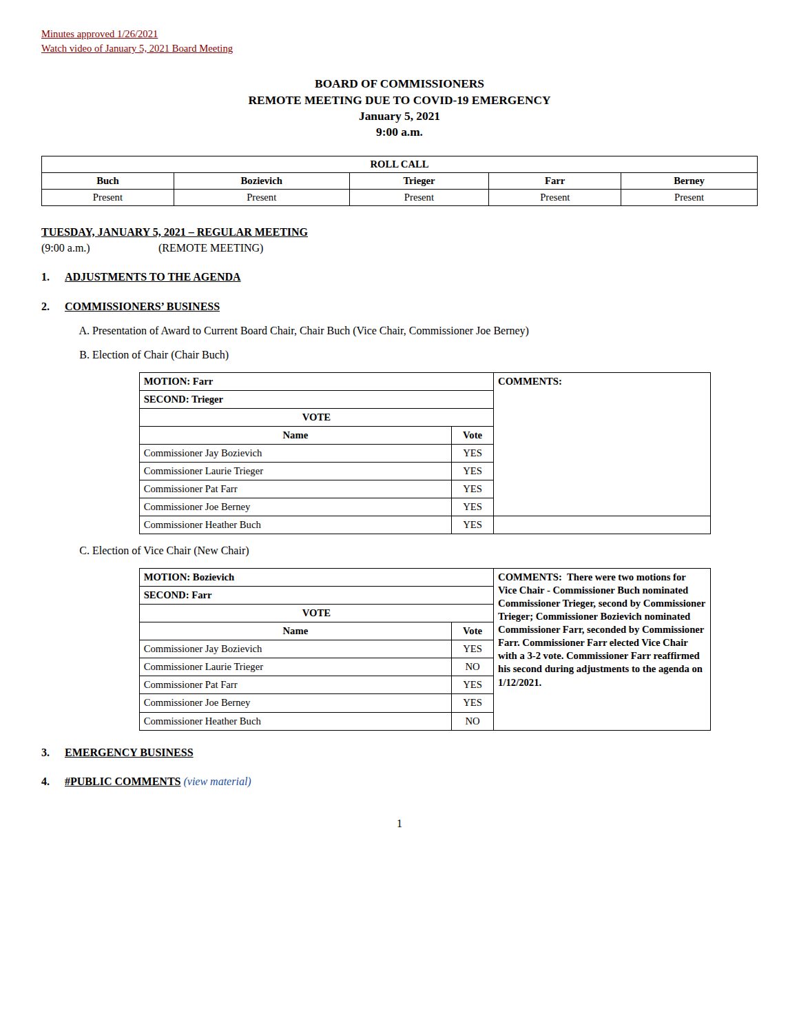Minutes approved 1/26/2021
Watch video of January 5, 2021 Board Meeting
BOARD OF COMMISSIONERS
REMOTE MEETING DUE TO COVID-19 EMERGENCY
January 5, 2021
9:00 a.m.
| ROLL CALL |
| Buch | Bozievich | Trieger | Farr | Berney |
| Present | Present | Present | Present | Present |
TUESDAY, JANUARY 5, 2021 – REGULAR MEETING
(9:00 a.m.)(REMOTE MEETING)
Adjustments to the Agenda
Commissioners’ Business
Presentation of Award to Current Board Chair, Chair Buch (Vice Chair, Commissioner Joe Berney)
Election of Chair (Chair Buch)
| MOTION: Farr | COMMENTS: |
| SECOND: Trieger |
| VOTE |
| Name | Vote |
| Commissioner Jay Bozievich | YES |
| Commissioner Laurie Trieger | YES |
| Commissioner Pat Farr | YES |
| Commissioner Joe Berney | YES |
| Commissioner Heather Buch | YES | |
Election of Vice Chair (New Chair)
| MOTION: Bozievich | COMMENTS: There were two motions for Vice Chair - Commissioner Buch nominated Commissioner Trieger, second by Commissioner Trieger; Commissioner Bozievich nominated Commissioner Farr, seconded by Commissioner Farr. Commissioner Farr elected Vice Chair with a 3-2 vote. Commissioner Farr reaffirmed his second during adjustments to the agenda on 1/12/2021. |
| SECOND: Farr |
| VOTE |
| Name | Vote |
| Commissioner Jay Bozievich | YES |
| Commissioner Laurie Trieger | NO |
| Commissioner Pat Farr | YES |
| Commissioner Joe Berney | YES |
| Commissioner Heather Buch | NO |
Emergency Business
#Public Comments (view material)
1